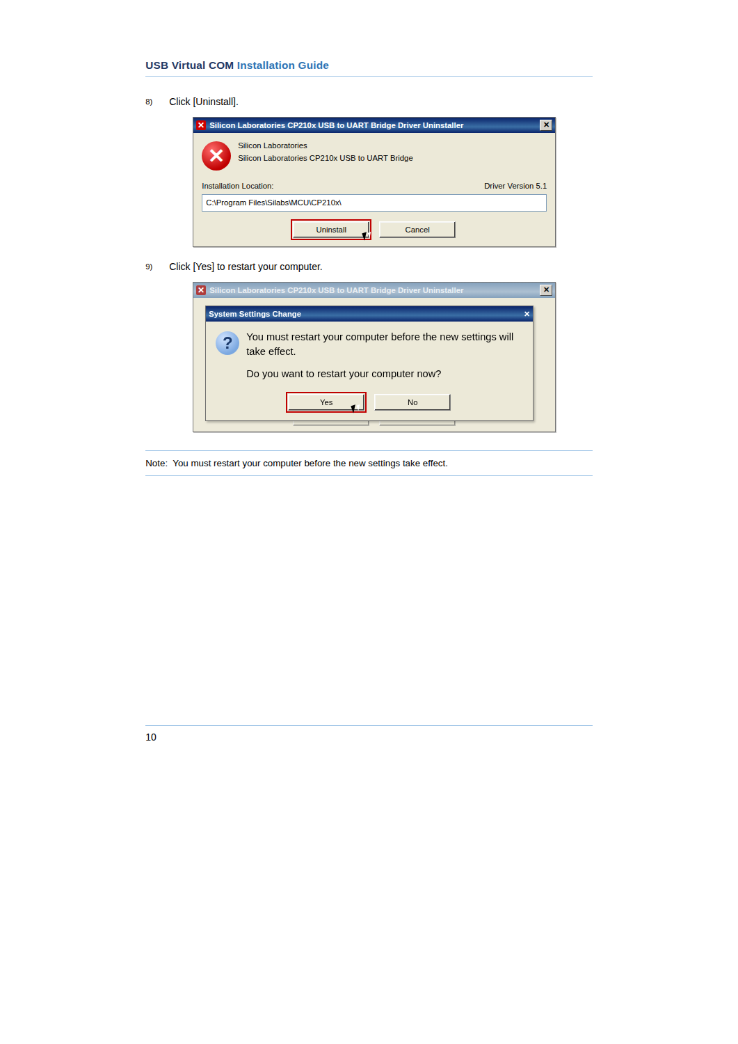USB Virtual COM Installation Guide
8) Click [Uninstall].
✕ Silicon Laboratories CP210x USB to UART Bridge Driver Uninstaller ✕
✕
Silicon Laboratories
Silicon Laboratories CP210x USB to UART Bridge
Installation Location: Driver Version 5.1
C:\Program Files\Silabs\MCU\CP210x\
Uninstall Cancel
9) Click [Yes] to restart your computer.
✕ Silicon Laboratories CP210x USB to UART Bridge Driver Uninstaller ✕
Uninstall Cancel
System Settings Change ✕
?
You must restart your computer before the new settings will take effect.
Do you want to restart your computer now?
Yes No
Note: You must restart your computer before the new settings take effect.
10